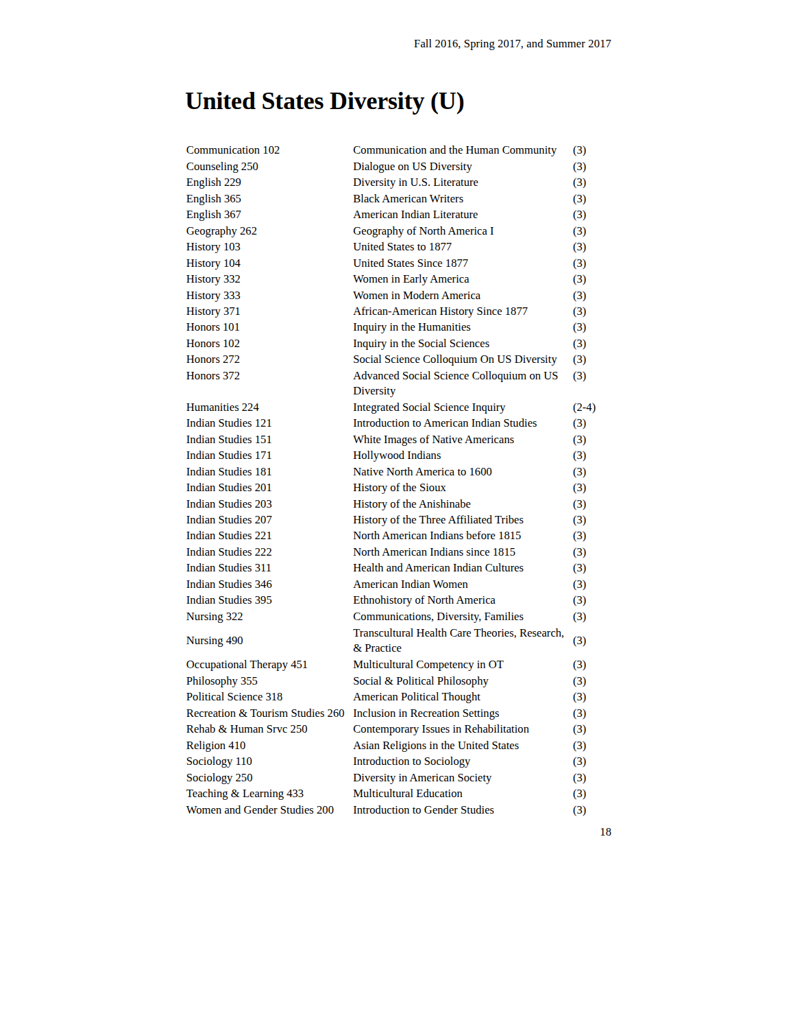Fall 2016, Spring 2017, and Summer 2017
United States Diversity (U)
| Communication 102 | Communication and the Human Community | (3) |
| Counseling 250 | Dialogue on US Diversity | (3) |
| English 229 | Diversity in U.S. Literature | (3) |
| English 365 | Black American Writers | (3) |
| English 367 | American Indian Literature | (3) |
| Geography 262 | Geography of North America I | (3) |
| History 103 | United States to 1877 | (3) |
| History 104 | United States Since 1877 | (3) |
| History 332 | Women in Early America | (3) |
| History 333 | Women in Modern America | (3) |
| History 371 | African-American History Since 1877 | (3) |
| Honors 101 | Inquiry in the Humanities | (3) |
| Honors 102 | Inquiry in the Social Sciences | (3) |
| Honors 272 | Social Science Colloquium On US Diversity | (3) |
| Honors 372 | Advanced Social Science Colloquium on US Diversity | (3) |
| Humanities 224 | Integrated Social Science Inquiry | (2-4) |
| Indian Studies 121 | Introduction to American Indian Studies | (3) |
| Indian Studies 151 | White Images of Native Americans | (3) |
| Indian Studies 171 | Hollywood Indians | (3) |
| Indian Studies 181 | Native North America to 1600 | (3) |
| Indian Studies 201 | History of the Sioux | (3) |
| Indian Studies 203 | History of the Anishinabe | (3) |
| Indian Studies 207 | History of the Three Affiliated Tribes | (3) |
| Indian Studies 221 | North American Indians before 1815 | (3) |
| Indian Studies 222 | North American Indians since 1815 | (3) |
| Indian Studies 311 | Health and American Indian Cultures | (3) |
| Indian Studies 346 | American Indian Women | (3) |
| Indian Studies 395 | Ethnohistory of North America | (3) |
| Nursing 322 | Communications, Diversity, Families | (3) |
| Nursing 490 | Transcultural Health Care Theories, Research, & Practice | (3) |
| Occupational Therapy 451 | Multicultural Competency in OT | (3) |
| Philosophy 355 | Social & Political Philosophy | (3) |
| Political Science 318 | American Political Thought | (3) |
| Recreation & Tourism Studies 260 | Inclusion in Recreation Settings | (3) |
| Rehab & Human Srvc 250 | Contemporary Issues in Rehabilitation | (3) |
| Religion 410 | Asian Religions in the United States | (3) |
| Sociology 110 | Introduction to Sociology | (3) |
| Sociology 250 | Diversity in American Society | (3) |
| Teaching & Learning 433 | Multicultural Education | (3) |
| Women and Gender Studies 200 | Introduction to Gender Studies | (3) |
18